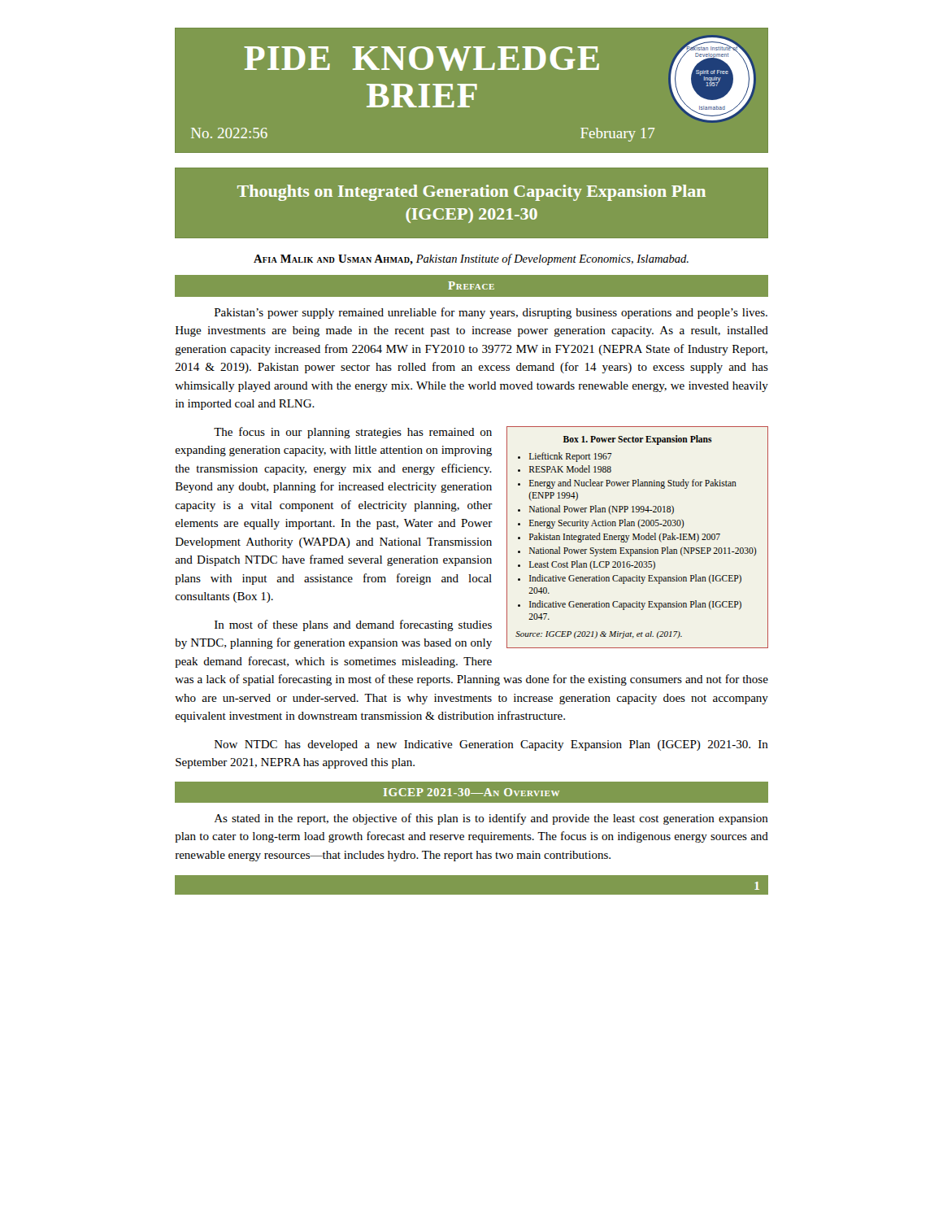PIDE KNOWLEDGE BRIEF
No. 2022:56 February 17
Pakistan Institute of Development
Spirit of Free Inquiry
1957
Islamabad
Thoughts on Integrated Generation Capacity Expansion Plan
(IGCEP) 2021-30
Afia Malik and Usman Ahmad, Pakistan Institute of Development Economics, Islamabad.
Preface
Pakistan’s power supply remained unreliable for many years, disrupting business operations and people’s lives. Huge investments are being made in the recent past to increase power generation capacity. As a result, installed generation capacity increased from 22064 MW in FY2010 to 39772 MW in FY2021 (NEPRA State of Industry Report, 2014 & 2019). Pakistan power sector has rolled from an excess demand (for 14 years) to excess supply and has whimsically played around with the energy mix. While the world moved towards renewable energy, we invested heavily in imported coal and RLNG.
Box 1. Power Sector Expansion Plans
Liefticnk Report 1967
RESPAK Model 1988
Energy and Nuclear Power Planning Study for Pakistan (ENPP 1994)
National Power Plan (NPP 1994-2018)
Energy Security Action Plan (2005-2030)
Pakistan Integrated Energy Model (Pak-IEM) 2007
National Power System Expansion Plan (NPSEP 2011-2030)
Least Cost Plan (LCP 2016-2035)
Indicative Generation Capacity Expansion Plan (IGCEP) 2040.
Indicative Generation Capacity Expansion Plan (IGCEP) 2047.
Source: IGCEP (2021) & Mirjat, et al. (2017).
The focus in our planning strategies has remained on expanding generation capacity, with little attention on improving the transmission capacity, energy mix and energy efficiency. Beyond any doubt, planning for increased electricity generation capacity is a vital component of electricity planning, other elements are equally important. In the past, Water and Power Development Authority (WAPDA) and National Transmission and Dispatch NTDC have framed several generation expansion plans with input and assistance from foreign and local consultants (Box 1).
In most of these plans and demand forecasting studies by NTDC, planning for generation expansion was based on only peak demand forecast, which is sometimes misleading. There was a lack of spatial forecasting in most of these reports. Planning was done for the existing consumers and not for those who are un-served or under-served. That is why investments to increase generation capacity does not accompany equivalent investment in downstream transmission & distribution infrastructure.
Now NTDC has developed a new Indicative Generation Capacity Expansion Plan (IGCEP) 2021-30. In September 2021, NEPRA has approved this plan.
IGCEP 2021-30—An Overview
As stated in the report, the objective of this plan is to identify and provide the least cost generation expansion plan to cater to long-term load growth forecast and reserve requirements. The focus is on indigenous energy sources and renewable energy resources—that includes hydro. The report has two main contributions.
1